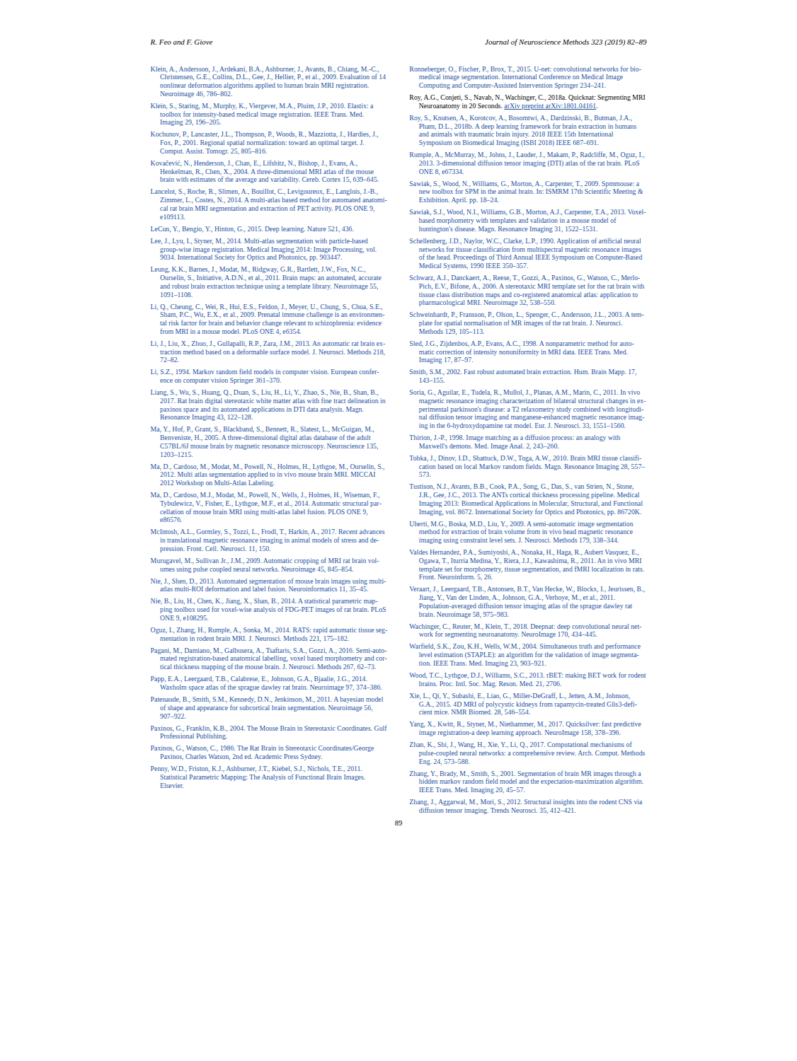R. Feo and F. Giove
Journal of Neuroscience Methods 323 (2019) 82–89
Klein, A., Andersson, J., Ardekani, B.A., Ashburner, J., Avants, B., Chiang, M.-C., Christensen, G.E., Collins, D.L., Gee, J., Hellier, P., et al., 2009. Evaluation of 14 nonlinear deformation algorithms applied to human brain MRI registration. Neuroimage 46, 786–802.
Klein, S., Staring, M., Murphy, K., Viergever, M.A., Pluim, J.P., 2010. Elastix: a toolbox for intensity-based medical image registration. IEEE Trans. Med. Imaging 29, 196–205.
Kochunov, P., Lancaster, J.L., Thompson, P., Woods, R., Mazziotta, J., Hardies, J., Fox, P., 2001. Regional spatial normalization: toward an optimal target. J. Comput. Assist. Tomogr. 25, 805–816.
Kovačević, N., Henderson, J., Chan, E., Lifshitz, N., Bishop, J., Evans, A., Henkelman, R., Chen, X., 2004. A three-dimensional MRI atlas of the mouse brain with estimates of the average and variability. Cereb. Cortex 15, 639–645.
Lancelot, S., Roche, R., Slimen, A., Bouillot, C., Levigoureux, E., Langlois, J.-B., Zimmer, L., Costes, N., 2014. A multi-atlas based method for automated anatomical rat brain MRI segmentation and extraction of PET activity. PLOS ONE 9, e109113.
LeCun, Y., Bengio, Y., Hinton, G., 2015. Deep learning. Nature 521, 436.
Lee, J., Lyu, I., Styner, M., 2014. Multi-atlas segmentation with particle-based group-wise image registration. Medical Imaging 2014: Image Processing, vol. 9034. International Society for Optics and Photonics, pp. 903447.
Leung, K.K., Barnes, J., Modat, M., Ridgway, G.R., Bartlett, J.W., Fox, N.C., Ourselin, S., Initiative, A.D.N., et al., 2011. Brain maps: an automated, accurate and robust brain extraction technique using a template library. Neuroimage 55, 1091–1108.
Li, Q., Cheung, C., Wei, R., Hui, E.S., Feldon, J., Meyer, U., Chung, S., Chua, S.E., Sham, P.C., Wu, E.X., et al., 2009. Prenatal immune challenge is an environmental risk factor for brain and behavior change relevant to schizophrenia: evidence from MRI in a mouse model. PLoS ONE 4, e6354.
Li, J., Liu, X., Zhuo, J., Gullapalli, R.P., Zara, J.M., 2013. An automatic rat brain extraction method based on a deformable surface model. J. Neurosci. Methods 218, 72–82.
Li, S.Z., 1994. Markov random field models in computer vision. European conference on computer vision Springer 361–370.
Liang, S., Wu, S., Huang, Q., Duan, S., Liu, H., Li, Y., Zhao, S., Nie, B., Shan, B., 2017. Rat brain digital stereotaxic white matter atlas with fine tract delineation in paxinos space and its automated applications in DTI data analysis. Magn. Resonance Imaging 43, 122–128.
Ma, Y., Hof, P., Grant, S., Blackband, S., Bennett, R., Slatest, L., McGuigan, M., Benveniste, H., 2005. A three-dimensional digital atlas database of the adult C57BL/6J mouse brain by magnetic resonance microscopy. Neuroscience 135, 1203–1215.
Ma, D., Cardoso, M., Modat, M., Powell, N., Holmes, H., Lythgoe, M., Ourselin, S., 2012. Multi atlas segmentation applied to in vivo mouse brain MRI. MICCAI 2012 Workshop on Multi-Atlas Labeling.
Ma, D., Cardoso, M.J., Modat, M., Powell, N., Wells, J., Holmes, H., Wiseman, F., Tybulewicz, V., Fisher, E., Lythgoe, M.F., et al., 2014. Automatic structural parcellation of mouse brain MRI using multi-atlas label fusion. PLOS ONE 9, e86576.
McIntosh, A.L., Gormley, S., Tozzi, L., Frodl, T., Harkin, A., 2017. Recent advances in translational magnetic resonance imaging in animal models of stress and depression. Front. Cell. Neurosci. 11, 150.
Murugavel, M., Sullivan Jr., J.M., 2009. Automatic cropping of MRI rat brain volumes using pulse coupled neural networks. Neuroimage 45, 845–854.
Nie, J., Shen, D., 2013. Automated segmentation of mouse brain images using multi-atlas multi-ROI deformation and label fusion. Neuroinformatics 11, 35–45.
Nie, B., Liu, H., Chen, K., Jiang, X., Shan, B., 2014. A statistical parametric mapping toolbox used for voxel-wise analysis of FDG-PET images of rat brain. PLoS ONE 9, e108295.
Oguz, I., Zhang, H., Rumple, A., Sonka, M., 2014. RATS: rapid automatic tissue segmentation in rodent brain MRI. J. Neurosci. Methods 221, 175–182.
Pagani, M., Damiano, M., Galbusera, A., Tsaftaris, S.A., Gozzi, A., 2016. Semi-automated registration-based anatomical labelling, voxel based morphometry and cortical thickness mapping of the mouse brain. J. Neurosci. Methods 267, 62–73.
Papp, E.A., Leergaard, T.B., Calabrese, E., Johnson, G.A., Bjaalie, J.G., 2014. Waxholm space atlas of the sprague dawley rat brain. Neuroimage 97, 374–386.
Patenaude, B., Smith, S.M., Kennedy, D.N., Jenkinson, M., 2011. A bayesian model of shape and appearance for subcortical brain segmentation. Neuroimage 56, 907–922.
Paxinos, G., Franklin, K.B., 2004. The Mouse Brain in Stereotaxic Coordinates. Gulf Professional Publishing.
Paxinos, G., Watson, C., 1986. The Rat Brain in Stereotaxic Coordinates/George Paxinos, Charles Watson, 2nd ed. Academic Press Sydney.
Penny, W.D., Friston, K.J., Ashburner, J.T., Kiebel, S.J., Nichols, T.E., 2011. Statistical Parametric Mapping: The Analysis of Functional Brain Images. Elsevier.
Ronneberger, O., Fischer, P., Brox, T., 2015. U-net: convolutional networks for biomedical image segmentation. International Conference on Medical Image Computing and Computer-Assisted Intervention Springer 234–241.
Roy, A.G., Conjeti, S., Navab, N., Wachinger, C., 2018a. Quicknat: Segmenting MRI Neuroanatomy in 20 Seconds. arXiv preprint arXiv:1801.04161.
Roy, S., Knutsen, A., Korotcov, A., Bosomtwi, A., Dardzinski, B., Butman, J.A., Pham, D.L., 2018b. A deep learning framework for brain extraction in humans and animals with traumatic brain injury. 2018 IEEE 15th International Symposium on Biomedical Imaging (ISBI 2018) IEEE 687–691.
Rumple, A., McMurray, M., Johns, J., Lauder, J., Makam, P., Radcliffe, M., Oguz, I., 2013. 3-dimensional diffusion tensor imaging (DTI) atlas of the rat brain. PLoS ONE 8, e67334.
Sawiak, S., Wood, N., Williams, G., Morton, A., Carpenter, T., 2009. Spmmouse: a new toolbox for SPM in the animal brain. In: ISMRM 17th Scientific Meeting & Exhibition. April. pp. 18–24.
Sawiak, S.J., Wood, N.I., Williams, G.B., Morton, A.J., Carpenter, T.A., 2013. Voxel-based morphometry with templates and validation in a mouse model of huntington's disease. Magn. Resonance Imaging 31, 1522–1531.
Schellenberg, J.D., Naylor, W.C., Clarke, L.P., 1990. Application of artificial neural networks for tissue classification from multispectral magnetic resonance images of the head. Proceedings of Third Annual IEEE Symposium on Computer-Based Medical Systems, 1990 IEEE 350–357.
Schwarz, A.J., Danckaert, A., Reese, T., Gozzi, A., Paxinos, G., Watson, C., Merlo-Pich, E.V., Bifone, A., 2006. A stereotaxic MRI template set for the rat brain with tissue class distribution maps and co-registered anatomical atlas: application to pharmacological MRI. Neuroimage 32, 538–550.
Schweinhardt, P., Fransson, P., Olson, L., Spenger, C., Andersson, J.L., 2003. A template for spatial normalisation of MR images of the rat brain. J. Neurosci. Methods 129, 105–113.
Sled, J.G., Zijdenbos, A.P., Evans, A.C., 1998. A nonparametric method for automatic correction of intensity nonuniformity in MRI data. IEEE Trans. Med. Imaging 17, 87–97.
Smith, S.M., 2002. Fast robust automated brain extraction. Hum. Brain Mapp. 17, 143–155.
Soria, G., Aguilar, E., Tudela, R., Mullol, J., Planas, A.M., Marin, C., 2011. In vivo magnetic resonance imaging characterization of bilateral structural changes in experimental parkinson's disease: a T2 relaxometry study combined with longitudinal diffusion tensor imaging and manganese-enhanced magnetic resonance imaging in the 6-hydroxydopamine rat model. Eur. J. Neurosci. 33, 1551–1560.
Thirion, J.-P., 1998. Image matching as a diffusion process: an analogy with Maxwell's demons. Med. Image Anal. 2, 243–260.
Tohka, J., Dinov, I.D., Shattuck, D.W., Toga, A.W., 2010. Brain MRI tissue classification based on local Markov random fields. Magn. Resonance Imaging 28, 557–573.
Tustison, N.J., Avants, B.B., Cook, P.A., Song, G., Das, S., van Strien, N., Stone, J.R., Gee, J.C., 2013. The ANTs cortical thickness processing pipeline. Medical Imaging 2013: Biomedical Applications in Molecular, Structural, and Functional Imaging, vol. 8672. International Society for Optics and Photonics, pp. 86720K.
Uberti, M.G., Boska, M.D., Liu, Y., 2009. A semi-automatic image segmentation method for extraction of brain volume from in vivo head magnetic resonance imaging using constraint level sets. J. Neurosci. Methods 179, 338–344.
Valdes Hernandez, P.A., Sumiyoshi, A., Nonaka, H., Haga, R., Aubert Vasquez, E., Ogawa, T., Iturria Medina, Y., Riera, J.J., Kawashima, R., 2011. An in vivo MRI template set for morphometry, tissue segmentation, and fMRI localization in rats. Front. Neuroinform. 5, 26.
Veraart, J., Leergaard, T.B., Antonsen, B.T., Van Hecke, W., Blockx, I., Jeurissen, B., Jiang, Y., Van der Linden, A., Johnson, G.A., Verhoye, M., et al., 2011. Population-averaged diffusion tensor imaging atlas of the sprague dawley rat brain. Neuroimage 58, 975–983.
Wachinger, C., Reuter, M., Klein, T., 2018. Deepnat: deep convolutional neural network for segmenting neuroanatomy. NeuroImage 170, 434–445.
Warfield, S.K., Zou, K.H., Wells, W.M., 2004. Simultaneous truth and performance level estimation (STAPLE): an algorithm for the validation of image segmentation. IEEE Trans. Med. Imaging 23, 903–921.
Wood, T.C., Lythgoe, D.J., Williams, S.C., 2013. rBET: making BET work for rodent brains. Proc. Intl. Soc. Mag. Reson. Med. 21, 2706.
Xie, L., Qi, Y., Subashi, E., Liao, G., Miller-DeGraff, L., Jetten, A.M., Johnson, G.A., 2015. 4D MRI of polycystic kidneys from rapamycin-treated Glis3-deficient mice. NMR Biomed. 28, 546–554.
Yang, X., Kwitt, R., Styner, M., Niethammer, M., 2017. Quicksilver: fast predictive image registration-a deep learning approach. NeuroImage 158, 378–396.
Zhan, K., Shi, J., Wang, H., Xie, Y., Li, Q., 2017. Computational mechanisms of pulse-coupled neural networks: a comprehensive review. Arch. Comput. Methods Eng. 24, 573–588.
Zhang, Y., Brady, M., Smith, S., 2001. Segmentation of brain MR images through a hidden markov random field model and the expectation-maximization algorithm. IEEE Trans. Med. Imaging 20, 45–57.
Zhang, J., Aggarwal, M., Mori, S., 2012. Structural insights into the rodent CNS via diffusion tensor imaging. Trends Neurosci. 35, 412–421.
89